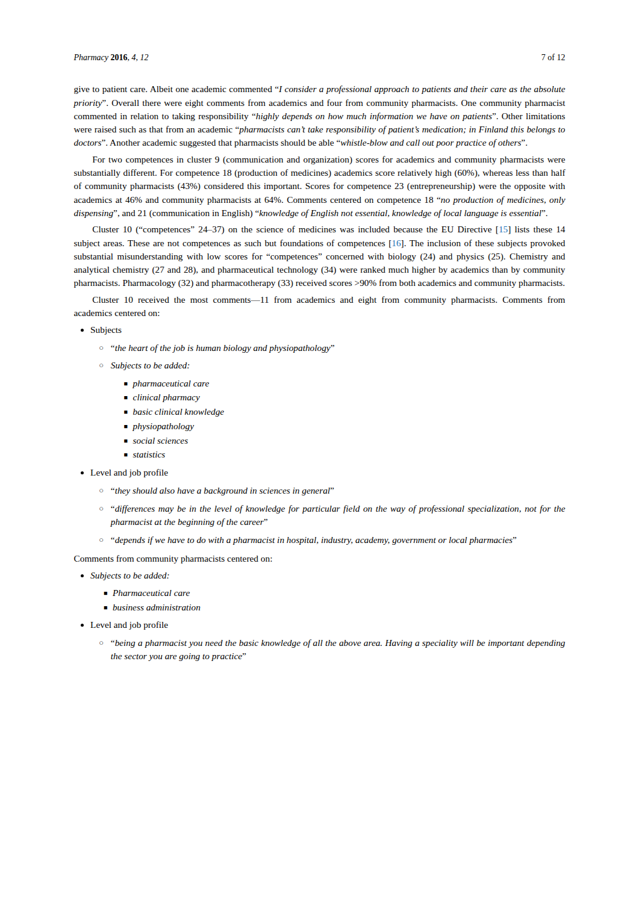Pharmacy 2016, 4, 12 7 of 12
give to patient care. Albeit one academic commented “I consider a professional approach to patients and their care as the absolute priority”. Overall there were eight comments from academics and four from community pharmacists. One community pharmacist commented in relation to taking responsibility “highly depends on how much information we have on patients”. Other limitations were raised such as that from an academic “pharmacists can’t take responsibility of patient’s medication; in Finland this belongs to doctors”. Another academic suggested that pharmacists should be able “whistle-blow and call out poor practice of others”.
For two competences in cluster 9 (communication and organization) scores for academics and community pharmacists were substantially different. For competence 18 (production of medicines) academics score relatively high (60%), whereas less than half of community pharmacists (43%) considered this important. Scores for competence 23 (entrepreneurship) were the opposite with academics at 46% and community pharmacists at 64%. Comments centered on competence 18 “no production of medicines, only dispensing”, and 21 (communication in English) “knowledge of English not essential, knowledge of local language is essential”.
Cluster 10 (“competences” 24–37) on the science of medicines was included because the EU Directive [15] lists these 14 subject areas. These are not competences as such but foundations of competences [16]. The inclusion of these subjects provoked substantial misunderstanding with low scores for “competences” concerned with biology (24) and physics (25). Chemistry and analytical chemistry (27 and 28), and pharmaceutical technology (34) were ranked much higher by academics than by community pharmacists. Pharmacology (32) and pharmacotherapy (33) received scores >90% from both academics and community pharmacists.
Cluster 10 received the most comments—11 from academics and eight from community pharmacists. Comments from academics centered on:
Subjects
“the heart of the job is human biology and physiopathology”
Subjects to be added:
pharmaceutical care
clinical pharmacy
basic clinical knowledge
physiopathology
social sciences
statistics
Level and job profile
“they should also have a background in sciences in general”
“differences may be in the level of knowledge for particular field on the way of professional specialization, not for the pharmacist at the beginning of the career”
“depends if we have to do with a pharmacist in hospital, industry, academy, government or local pharmacies”
Comments from community pharmacists centered on:
Subjects to be added:
Pharmaceutical care
business administration
Level and job profile
“being a pharmacist you need the basic knowledge of all the above area. Having a speciality will be important depending the sector you are going to practice”